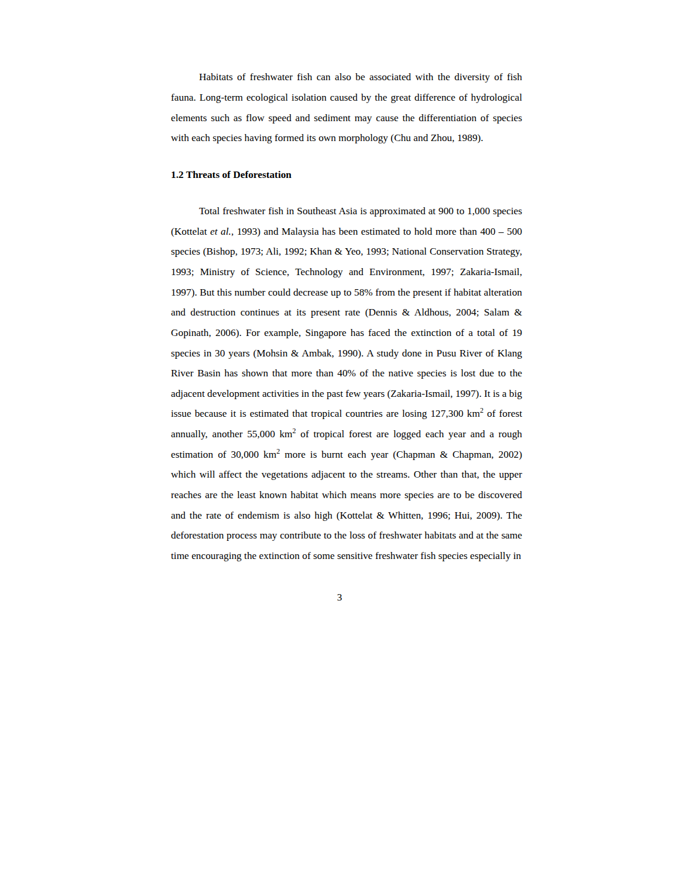Habitats of freshwater fish can also be associated with the diversity of fish fauna. Long-term ecological isolation caused by the great difference of hydrological elements such as flow speed and sediment may cause the differentiation of species with each species having formed its own morphology (Chu and Zhou, 1989).
1.2 Threats of Deforestation
Total freshwater fish in Southeast Asia is approximated at 900 to 1,000 species (Kottelat et al., 1993) and Malaysia has been estimated to hold more than 400 – 500 species (Bishop, 1973; Ali, 1992; Khan & Yeo, 1993; National Conservation Strategy, 1993; Ministry of Science, Technology and Environment, 1997; Zakaria-Ismail, 1997). But this number could decrease up to 58% from the present if habitat alteration and destruction continues at its present rate (Dennis & Aldhous, 2004; Salam & Gopinath, 2006). For example, Singapore has faced the extinction of a total of 19 species in 30 years (Mohsin & Ambak, 1990). A study done in Pusu River of Klang River Basin has shown that more than 40% of the native species is lost due to the adjacent development activities in the past few years (Zakaria-Ismail, 1997). It is a big issue because it is estimated that tropical countries are losing 127,300 km2 of forest annually, another 55,000 km2 of tropical forest are logged each year and a rough estimation of 30,000 km2 more is burnt each year (Chapman & Chapman, 2002) which will affect the vegetations adjacent to the streams. Other than that, the upper reaches are the least known habitat which means more species are to be discovered and the rate of endemism is also high (Kottelat & Whitten, 1996; Hui, 2009). The deforestation process may contribute to the loss of freshwater habitats and at the same time encouraging the extinction of some sensitive freshwater fish species especially in
3